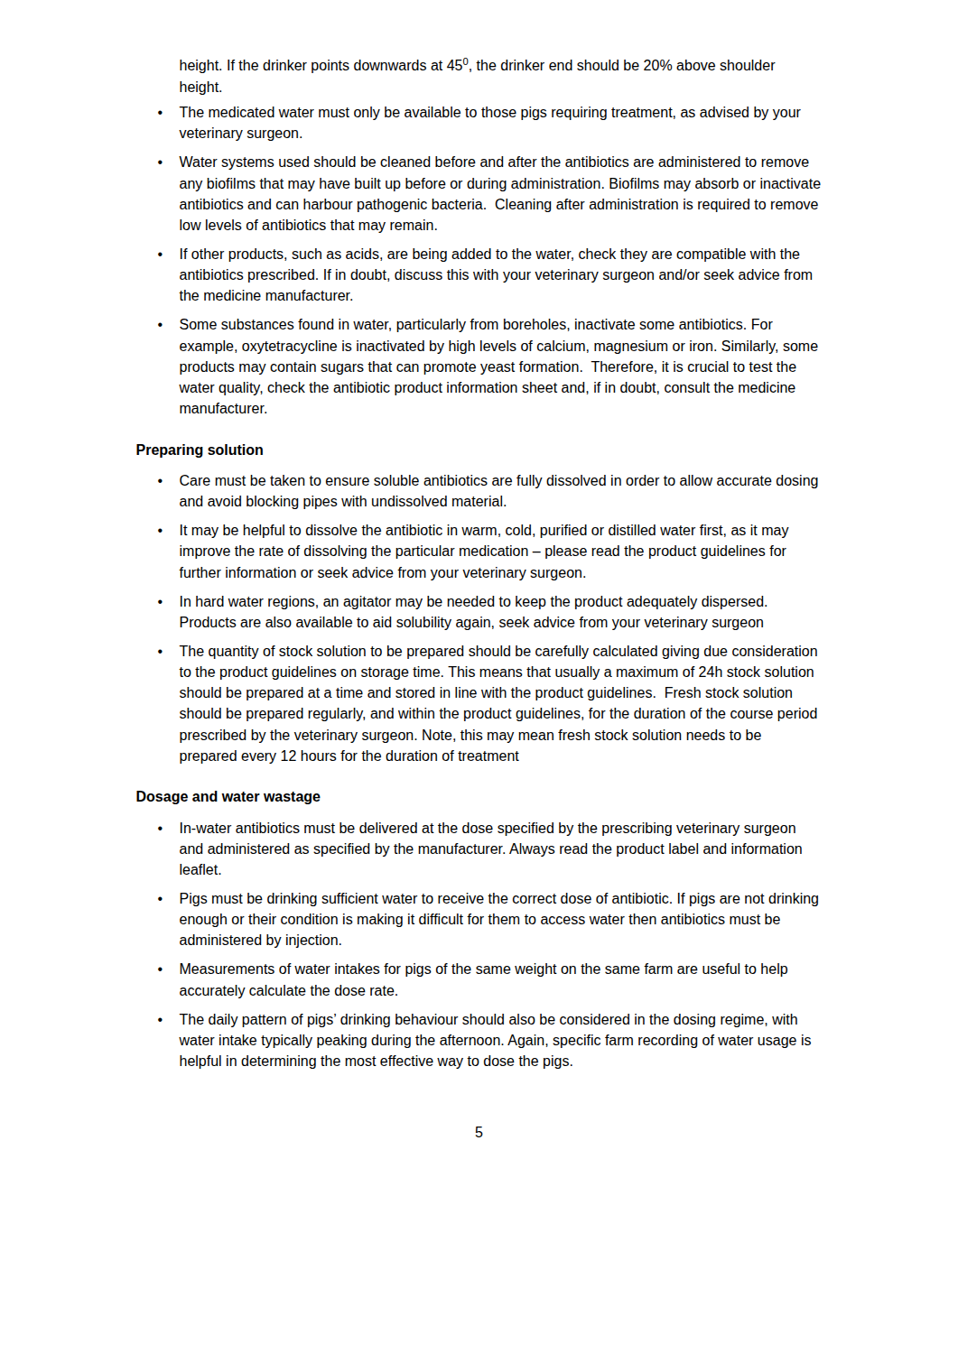height. If the drinker points downwards at 450, the drinker end should be 20% above shoulder height.
The medicated water must only be available to those pigs requiring treatment, as advised by your veterinary surgeon.
Water systems used should be cleaned before and after the antibiotics are administered to remove any biofilms that may have built up before or during administration. Biofilms may absorb or inactivate antibiotics and can harbour pathogenic bacteria. Cleaning after administration is required to remove low levels of antibiotics that may remain.
If other products, such as acids, are being added to the water, check they are compatible with the antibiotics prescribed. If in doubt, discuss this with your veterinary surgeon and/or seek advice from the medicine manufacturer.
Some substances found in water, particularly from boreholes, inactivate some antibiotics. For example, oxytetracycline is inactivated by high levels of calcium, magnesium or iron. Similarly, some products may contain sugars that can promote yeast formation. Therefore, it is crucial to test the water quality, check the antibiotic product information sheet and, if in doubt, consult the medicine manufacturer.
Preparing solution
Care must be taken to ensure soluble antibiotics are fully dissolved in order to allow accurate dosing and avoid blocking pipes with undissolved material.
It may be helpful to dissolve the antibiotic in warm, cold, purified or distilled water first, as it may improve the rate of dissolving the particular medication – please read the product guidelines for further information or seek advice from your veterinary surgeon.
In hard water regions, an agitator may be needed to keep the product adequately dispersed. Products are also available to aid solubility again, seek advice from your veterinary surgeon
The quantity of stock solution to be prepared should be carefully calculated giving due consideration to the product guidelines on storage time. This means that usually a maximum of 24h stock solution should be prepared at a time and stored in line with the product guidelines. Fresh stock solution should be prepared regularly, and within the product guidelines, for the duration of the course period prescribed by the veterinary surgeon. Note, this may mean fresh stock solution needs to be prepared every 12 hours for the duration of treatment
Dosage and water wastage
In-water antibiotics must be delivered at the dose specified by the prescribing veterinary surgeon and administered as specified by the manufacturer. Always read the product label and information leaflet.
Pigs must be drinking sufficient water to receive the correct dose of antibiotic. If pigs are not drinking enough or their condition is making it difficult for them to access water then antibiotics must be administered by injection.
Measurements of water intakes for pigs of the same weight on the same farm are useful to help accurately calculate the dose rate.
The daily pattern of pigs’ drinking behaviour should also be considered in the dosing regime, with water intake typically peaking during the afternoon. Again, specific farm recording of water usage is helpful in determining the most effective way to dose the pigs.
5